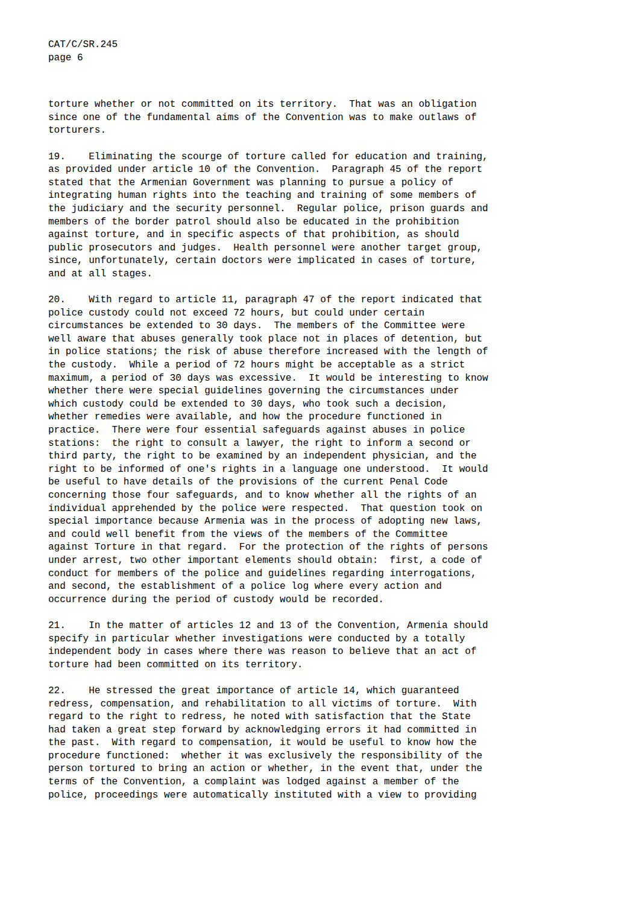CAT/C/SR.245
page 6
torture whether or not committed on its territory. That was an obligation since one of the fundamental aims of the Convention was to make outlaws of torturers.
19. Eliminating the scourge of torture called for education and training, as provided under article 10 of the Convention. Paragraph 45 of the report stated that the Armenian Government was planning to pursue a policy of integrating human rights into the teaching and training of some members of the judiciary and the security personnel. Regular police, prison guards and members of the border patrol should also be educated in the prohibition against torture, and in specific aspects of that prohibition, as should public prosecutors and judges. Health personnel were another target group, since, unfortunately, certain doctors were implicated in cases of torture, and at all stages.
20. With regard to article 11, paragraph 47 of the report indicated that police custody could not exceed 72 hours, but could under certain circumstances be extended to 30 days. The members of the Committee were well aware that abuses generally took place not in places of detention, but in police stations; the risk of abuse therefore increased with the length of the custody. While a period of 72 hours might be acceptable as a strict maximum, a period of 30 days was excessive. It would be interesting to know whether there were special guidelines governing the circumstances under which custody could be extended to 30 days, who took such a decision, whether remedies were available, and how the procedure functioned in practice. There were four essential safeguards against abuses in police stations: the right to consult a lawyer, the right to inform a second or third party, the right to be examined by an independent physician, and the right to be informed of one's rights in a language one understood. It would be useful to have details of the provisions of the current Penal Code concerning those four safeguards, and to know whether all the rights of an individual apprehended by the police were respected. That question took on special importance because Armenia was in the process of adopting new laws, and could well benefit from the views of the members of the Committee against Torture in that regard. For the protection of the rights of persons under arrest, two other important elements should obtain: first, a code of conduct for members of the police and guidelines regarding interrogations, and second, the establishment of a police log where every action and occurrence during the period of custody would be recorded.
21. In the matter of articles 12 and 13 of the Convention, Armenia should specify in particular whether investigations were conducted by a totally independent body in cases where there was reason to believe that an act of torture had been committed on its territory.
22. He stressed the great importance of article 14, which guaranteed redress, compensation, and rehabilitation to all victims of torture. With regard to the right to redress, he noted with satisfaction that the State had taken a great step forward by acknowledging errors it had committed in the past. With regard to compensation, it would be useful to know how the procedure functioned: whether it was exclusively the responsibility of the person tortured to bring an action or whether, in the event that, under the terms of the Convention, a complaint was lodged against a member of the police, proceedings were automatically instituted with a view to providing